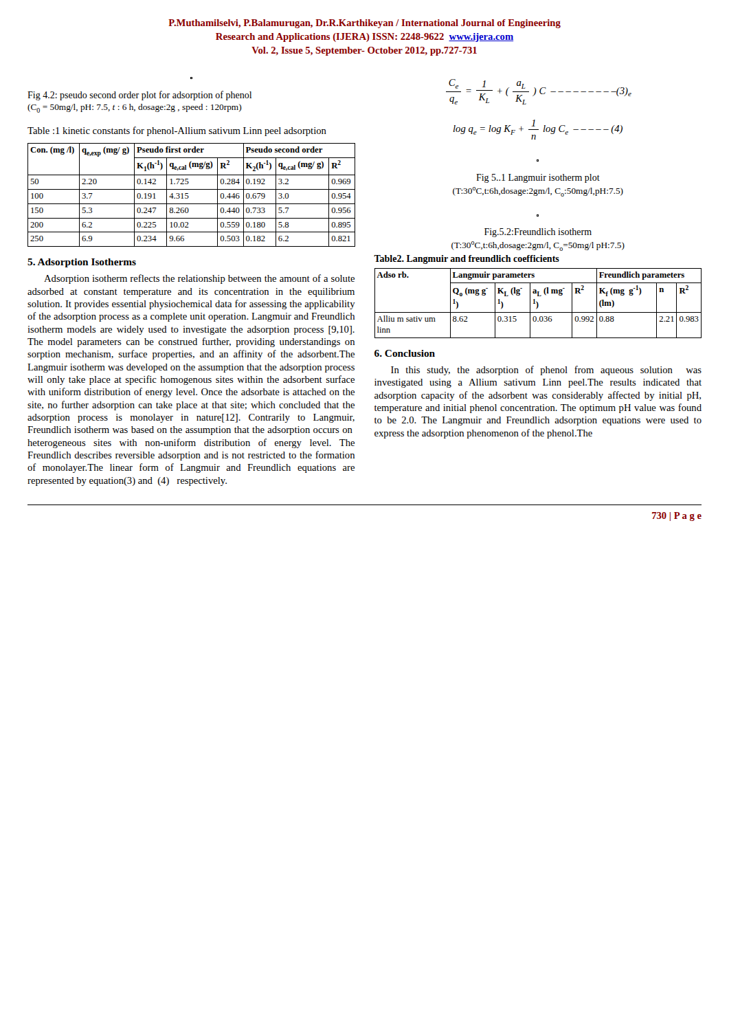P.Muthamilselvi, P.Balamurugan, Dr.R.Karthikeyan / International Journal of Engineering
Research and Applications (IJERA) ISSN: 2248-9622 www.ijera.com
Vol. 2, Issue 5, September- October 2012, pp.727-731
Fig 4.2: pseudo second order plot for adsorption of phenol
(C0 = 50mg/l, pH: 7.5, t : 6 h, dosage:2g , speed : 120rpm)
Table :1 kinetic constants for phenol-Allium sativum Linn peel adsorption
| Con. (mg /l) | q e,exp (mg/ g) | Pseudo first order | Pseudo second order |
| --- | --- | --- | --- |
| K 1 (h -1 ) | q e,cal (mg/g) | R 2 | K 2 (h -1 ) | q e,cal (mg/ g) | R 2 |
| 50 | 2.20 | 0.142 | 1.725 | 0.284 | 0.192 | 3.2 | 0.969 |
| 100 | 3.7 | 0.191 | 4.315 | 0.446 | 0.679 | 3.0 | 0.954 |
| 150 | 5.3 | 0.247 | 8.260 | 0.440 | 0.733 | 5.7 | 0.956 |
| 200 | 6.2 | 0.225 | 10.02 | 0.559 | 0.180 | 5.8 | 0.895 |
| 250 | 6.9 | 0.234 | 9.66 | 0.503 | 0.182 | 6.2 | 0.821 |
5. Adsorption Isotherms
Adsorption isotherm reflects the relationship between the amount of a solute adsorbed at constant temperature and its concentration in the equilibrium solution. It provides essential physiochemical data for assessing the applicability of the adsorption process as a complete unit operation. Langmuir and Freundlich isotherm models are widely used to investigate the adsorption process [9,10]. The model parameters can be construed further, providing understandings on sorption mechanism, surface properties, and an affinity of the adsorbent.The Langmuir isotherm was developed on the assumption that the adsorption process will only take place at specific homogenous sites within the adsorbent surface with uniform distribution of energy level. Once the adsorbate is attached on the site, no further adsorption can take place at that site; which concluded that the adsorption process is monolayer in nature[12]. Contrarily to Langmuir, Freundlich isotherm was based on the assumption that the adsorption occurs on heterogeneous sites with non-uniform distribution of energy level. The Freundlich describes reversible adsorption and is not restricted to the formation of monolayer.The linear form of Langmuir and Freundlich equations are represented by equation(3) and (4) respectively.
Ce qe = 1 KL + ( aL KL ) C – – – – – – – – –(3)e
log qe = log KF + 1 n log Ce – – – – – (4)
Fig 5..1 Langmuir isotherm plot
(T:30oC,t:6h,dosage:2gm/l, Co:50mg/l,pH:7.5)
Fig.5.2:Freundlich isotherm
(T:30oC,t:6h,dosage:2gm/l, Co=50mg/l pH:7.5)
Table2. Langmuir and freundlich coefficients
| Adso rb. | Langmuir parameters | Freundlich parameters |
| --- | --- | --- |
| Q o (mg g -1 ) | K L (lg -1 ) | a L (l mg -1 ) | R 2 | K f (mg g -1 )(lm) | n | R 2 |
| Alliu m sativ um linn | 8.62 | 0.315 | 0.036 | 0.992 | 0.88 | 2.21 | 0.983 |
6. Conclusion
In this study, the adsorption of phenol from aqueous solution was investigated using a Allium sativum Linn peel.The results indicated that adsorption capacity of the adsorbent was considerably affected by initial pH, temperature and initial phenol concentration. The optimum pH value was found to be 2.0. The Langmuir and Freundlich adsorption equations were used to express the adsorption phenomenon of the phenol.The
730 | P a g e